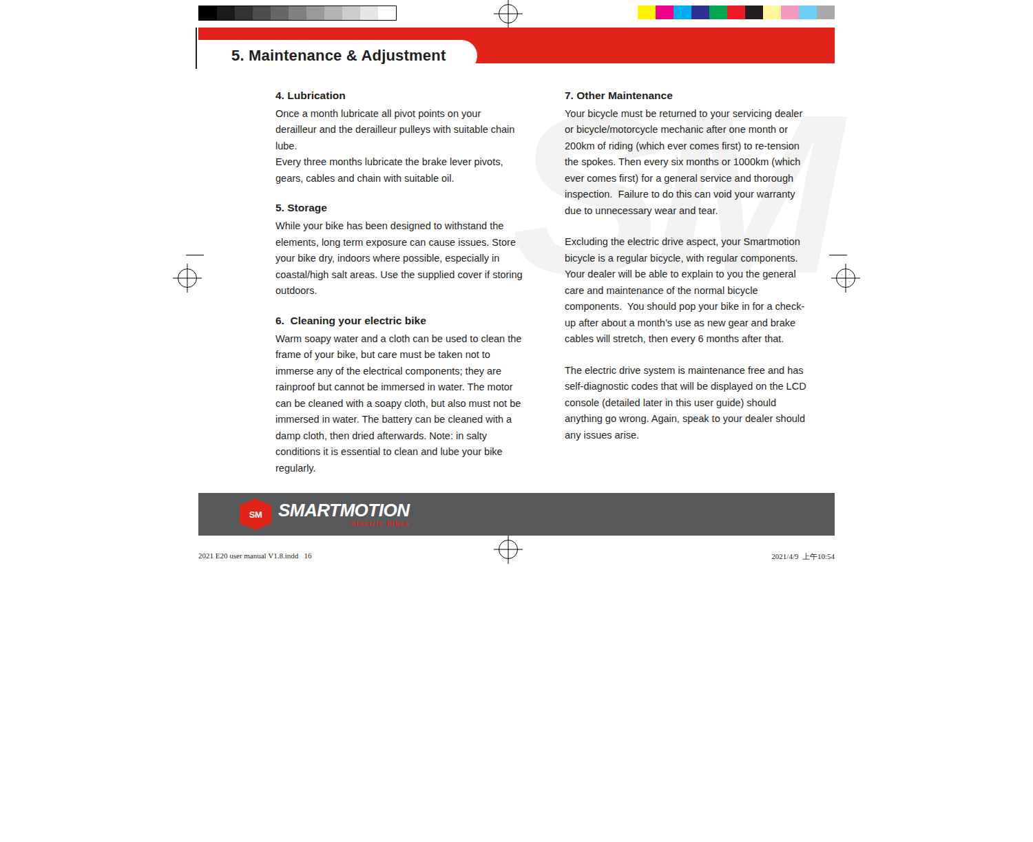5. Maintenance & Adjustment
SM
4. Lubrication
Once a month lubricate all pivot points on your derailleur and the derailleur pulleys with suitable chain lube.
Every three months lubricate the brake lever pivots, gears, cables and chain with suitable oil.
5. Storage
While your bike has been designed to withstand the elements, long term exposure can cause issues. Store your bike dry, indoors where possible, especially in coastal/high salt areas. Use the supplied cover if storing outdoors.
6. Cleaning your electric bike
Warm soapy water and a cloth can be used to clean the frame of your bike, but care must be taken not to immerse any of the electrical components; they are rainproof but cannot be immersed in water. The motor can be cleaned with a soapy cloth, but also must not be immersed in water. The battery can be cleaned with a damp cloth, then dried afterwards. Note: in salty conditions it is essential to clean and lube your bike regularly.
7. Other Maintenance
Your bicycle must be returned to your servicing dealer or bicycle/motorcycle mechanic after one month or 200km of riding (which ever comes first) to re-tension the spokes. Then every six months or 1000km (which ever comes first) for a general service and thorough inspection. Failure to do this can void your warranty due to unnecessary wear and tear.
Excluding the electric drive aspect, your Smartmotion bicycle is a regular bicycle, with regular components. Your dealer will be able to explain to you the general care and maintenance of the normal bicycle components. You should pop your bike in for a check-up after about a month’s use as new gear and brake cables will stretch, then every 6 months after that.
The electric drive system is maintenance free and has self-diagnostic codes that will be displayed on the LCD console (detailed later in this user guide) should anything go wrong. Again, speak to your dealer should any issues arise.
SM
SMARTMOTION
electric bikes
2021 E20 user manual V1.8.indd 16 2021/4/9 上午10:54